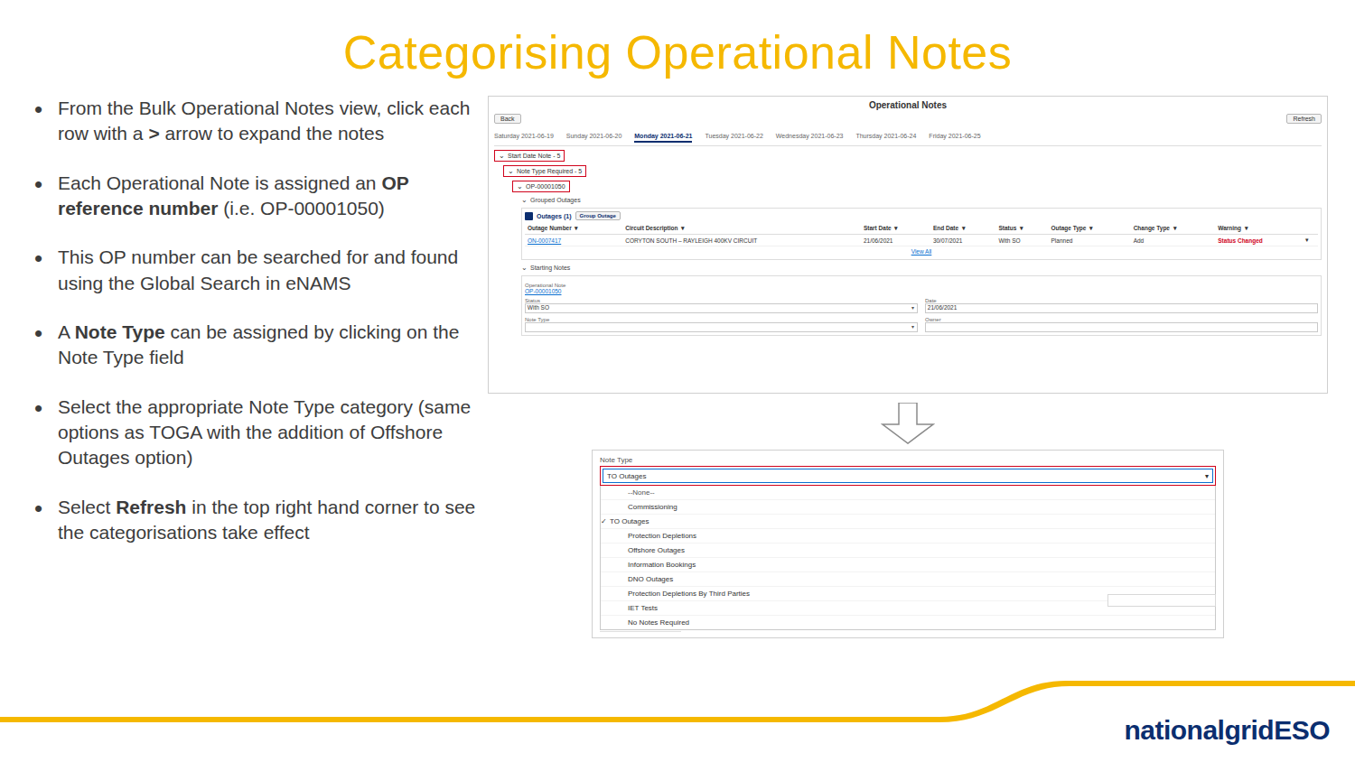Categorising Operational Notes
From the Bulk Operational Notes view, click each row with a > arrow to expand the notes
Each Operational Note is assigned an OP reference number (i.e. OP-00001050)
This OP number can be searched for and found using the Global Search in eNAMS
A Note Type can be assigned by clicking on the Note Type field
Select the appropriate Note Type category (same options as TOGA with the addition of Offshore Outages option)
Select Refresh in the top right hand corner to see the categorisations take effect
Operational Notes
Back Refresh
Saturday 2021-06-19 Sunday 2021-06-20 Monday 2021-06-21 Tuesday 2021-06-22 Wednesday 2021-06-23 Thursday 2021-06-24 Friday 2021-06-25
Start Date Note - 5
Note Type Required - 5
OP-00001050
Grouped Outages
Outages (1) Group Outage
| Outage Number ▾ | Circuit Description ▾ | Start Date ▾ | End Date ▾ | Status ▾ | Outage Type ▾ | Change Type ▾ | Warning ▾ | |
| --- | --- | --- | --- | --- | --- | --- | --- | --- |
| ON-0007417 | CORYTON SOUTH – RAYLEIGH 400KV CIRCUIT | 21/06/2021 | 30/07/2021 | With SO | Planned | Add | Status Changed | ▾ |
View All
Starting Notes
Operational Note OP-00001050
Status
With SO
Date
21/06/2021
Note Type
Owner
Note Type
TO Outages ▾
--None--
Commissioning
TO Outages
Protection Depletions
Offshore Outages
Information Bookings
DNO Outages
Protection Depletions By Third Parties
IET Tests
No Notes Required
national grid ESO